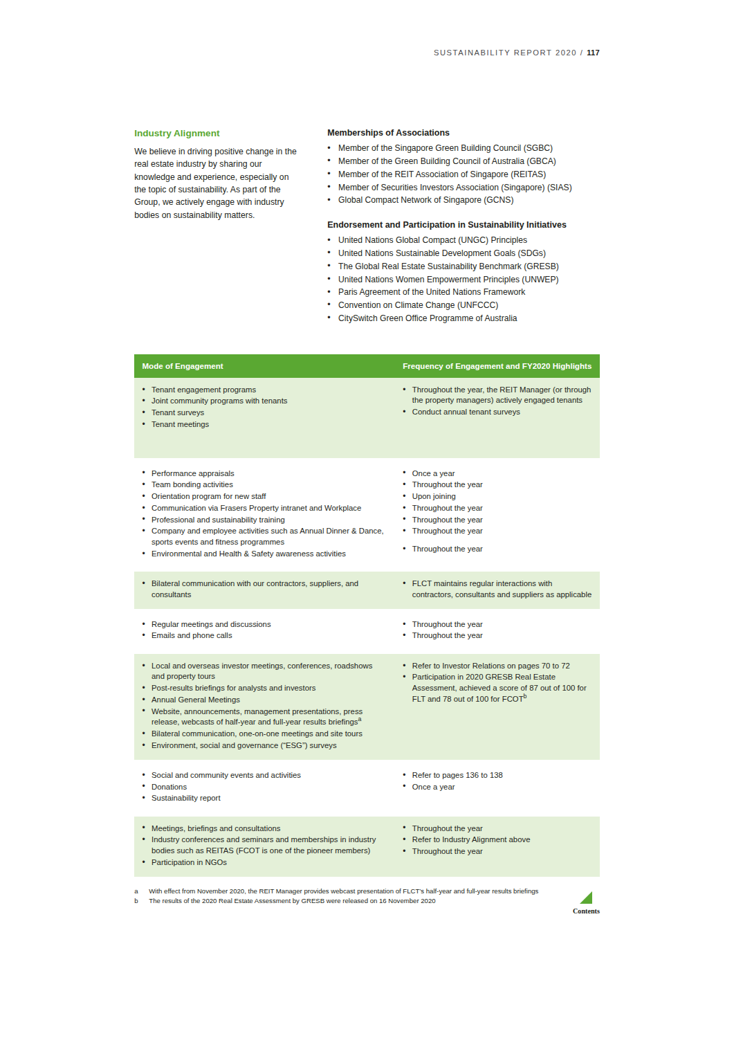SUSTAINABILITY REPORT 2020 / 117
Industry Alignment
We believe in driving positive change in the real estate industry by sharing our knowledge and experience, especially on the topic of sustainability. As part of the Group, we actively engage with industry bodies on sustainability matters.
Memberships of Associations
Member of the Singapore Green Building Council (SGBC)
Member of the Green Building Council of Australia (GBCA)
Member of the REIT Association of Singapore (REITAS)
Member of Securities Investors Association (Singapore) (SIAS)
Global Compact Network of Singapore (GCNS)
Endorsement and Participation in Sustainability Initiatives
United Nations Global Compact (UNGC) Principles
United Nations Sustainable Development Goals (SDGs)
The Global Real Estate Sustainability Benchmark (GRESB)
United Nations Women Empowerment Principles (UNWEP)
Paris Agreement of the United Nations Framework
Convention on Climate Change (UNFCCC)
CitySwitch Green Office Programme of Australia
| Mode of Engagement | Frequency of Engagement and FY2020 Highlights |
| --- | --- |
| Tenant engagement programs Joint community programs with tenants Tenant surveys Tenant meetings | Throughout the year, the REIT Manager (or through the property managers) actively engaged tenants Conduct annual tenant surveys |
| Performance appraisals Team bonding activities Orientation program for new staff Communication via Frasers Property intranet and Workplace Professional and sustainability training Company and employee activities such as Annual Dinner & Dance, sports events and fitness programmes Environmental and Health & Safety awareness activities | Once a year Throughout the year Upon joining Throughout the year Throughout the year Throughout the year Throughout the year |
| Bilateral communication with our contractors, suppliers, and consultants | FLCT maintains regular interactions with contractors, consultants and suppliers as applicable |
| Regular meetings and discussions Emails and phone calls | Throughout the year Throughout the year |
| Local and overseas investor meetings, conferences, roadshows and property tours Post-results briefings for analysts and investors Annual General Meetings Website, announcements, management presentations, press release, webcasts of half-year and full-year results briefings a Bilateral communication, one-on-one meetings and site tours Environment, social and governance (“ESG”) surveys | Refer to Investor Relations on pages 70 to 72 Participation in 2020 GRESB Real Estate Assessment, achieved a score of 87 out of 100 for FLT and 78 out of 100 for FCOT b |
| Social and community events and activities Donations Sustainability report | Refer to pages 136 to 138 Once a year |
| Meetings, briefings and consultations Industry conferences and seminars and memberships in industry bodies such as REITAS (FCOT is one of the pioneer members) Participation in NGOs | Throughout the year Refer to Industry Alignment above Throughout the year |
aWith effect from November 2020, the REIT Manager provides webcast presentation of FLCT’s half-year and full-year results briefings
bThe results of the 2020 Real Estate Assessment by GRESB were released on 16 November 2020
Contents